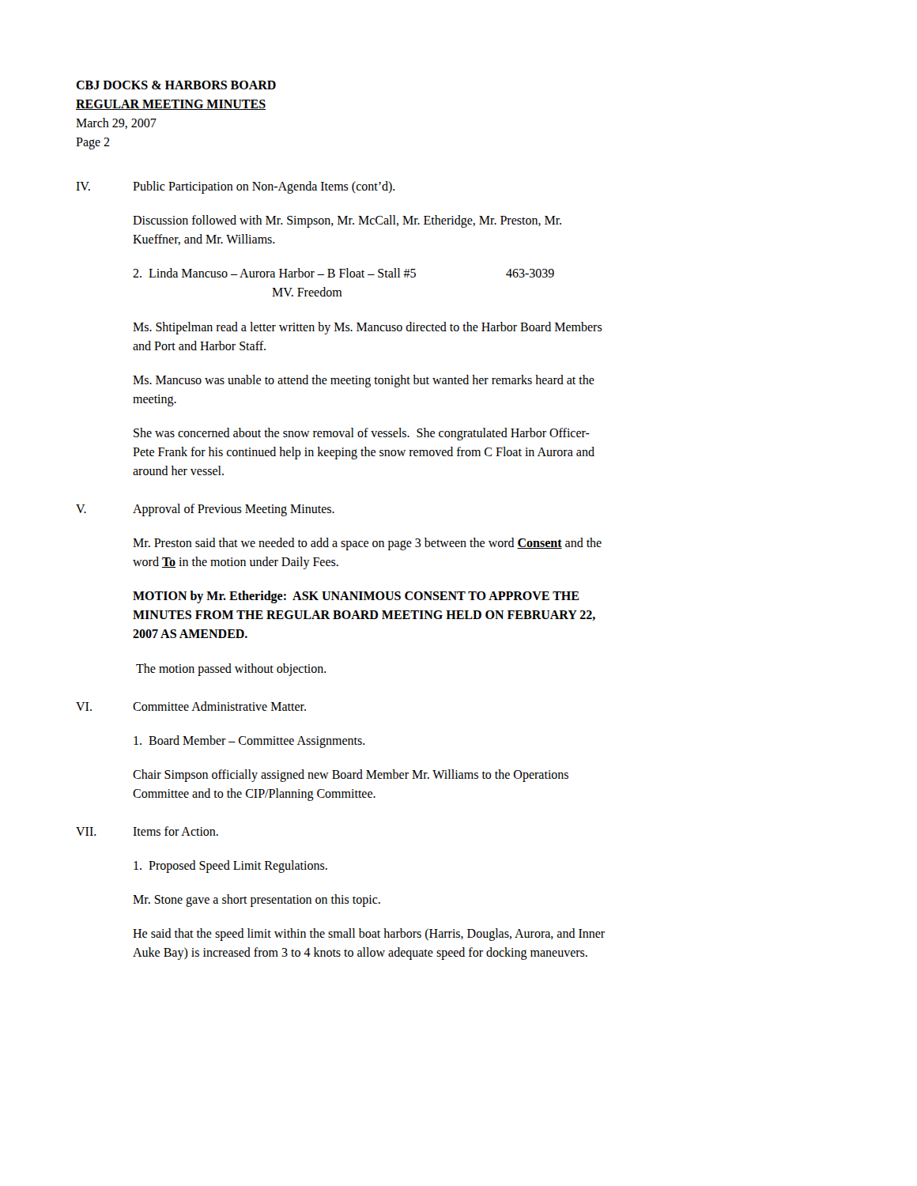CBJ DOCKS & HARBORS BOARD
REGULAR MEETING MINUTES
March 29, 2007
Page 2
IV.
Public Participation on Non-Agenda Items (cont’d).
Discussion followed with Mr. Simpson, Mr. McCall, Mr. Etheridge, Mr. Preston, Mr. Kueffner, and Mr. Williams.
2. Linda Mancuso – Aurora Harbor – B Float – Stall #5 463-3039
MV. Freedom
Ms. Shtipelman read a letter written by Ms. Mancuso directed to the Harbor Board Members and Port and Harbor Staff.
Ms. Mancuso was unable to attend the meeting tonight but wanted her remarks heard at the meeting.
She was concerned about the snow removal of vessels. She congratulated Harbor Officer- Pete Frank for his continued help in keeping the snow removed from C Float in Aurora and around her vessel.
V.
Approval of Previous Meeting Minutes.
Mr. Preston said that we needed to add a space on page 3 between the word Consent and the word To in the motion under Daily Fees.
MOTION by Mr. Etheridge: ASK UNANIMOUS CONSENT TO APPROVE THE MINUTES FROM THE REGULAR BOARD MEETING HELD ON FEBRUARY 22, 2007 AS AMENDED.
The motion passed without objection.
VI.
Committee Administrative Matter.
1. Board Member – Committee Assignments.
Chair Simpson officially assigned new Board Member Mr. Williams to the Operations Committee and to the CIP/Planning Committee.
VII.
Items for Action.
1. Proposed Speed Limit Regulations.
Mr. Stone gave a short presentation on this topic.
He said that the speed limit within the small boat harbors (Harris, Douglas, Aurora, and Inner Auke Bay) is increased from 3 to 4 knots to allow adequate speed for docking maneuvers.